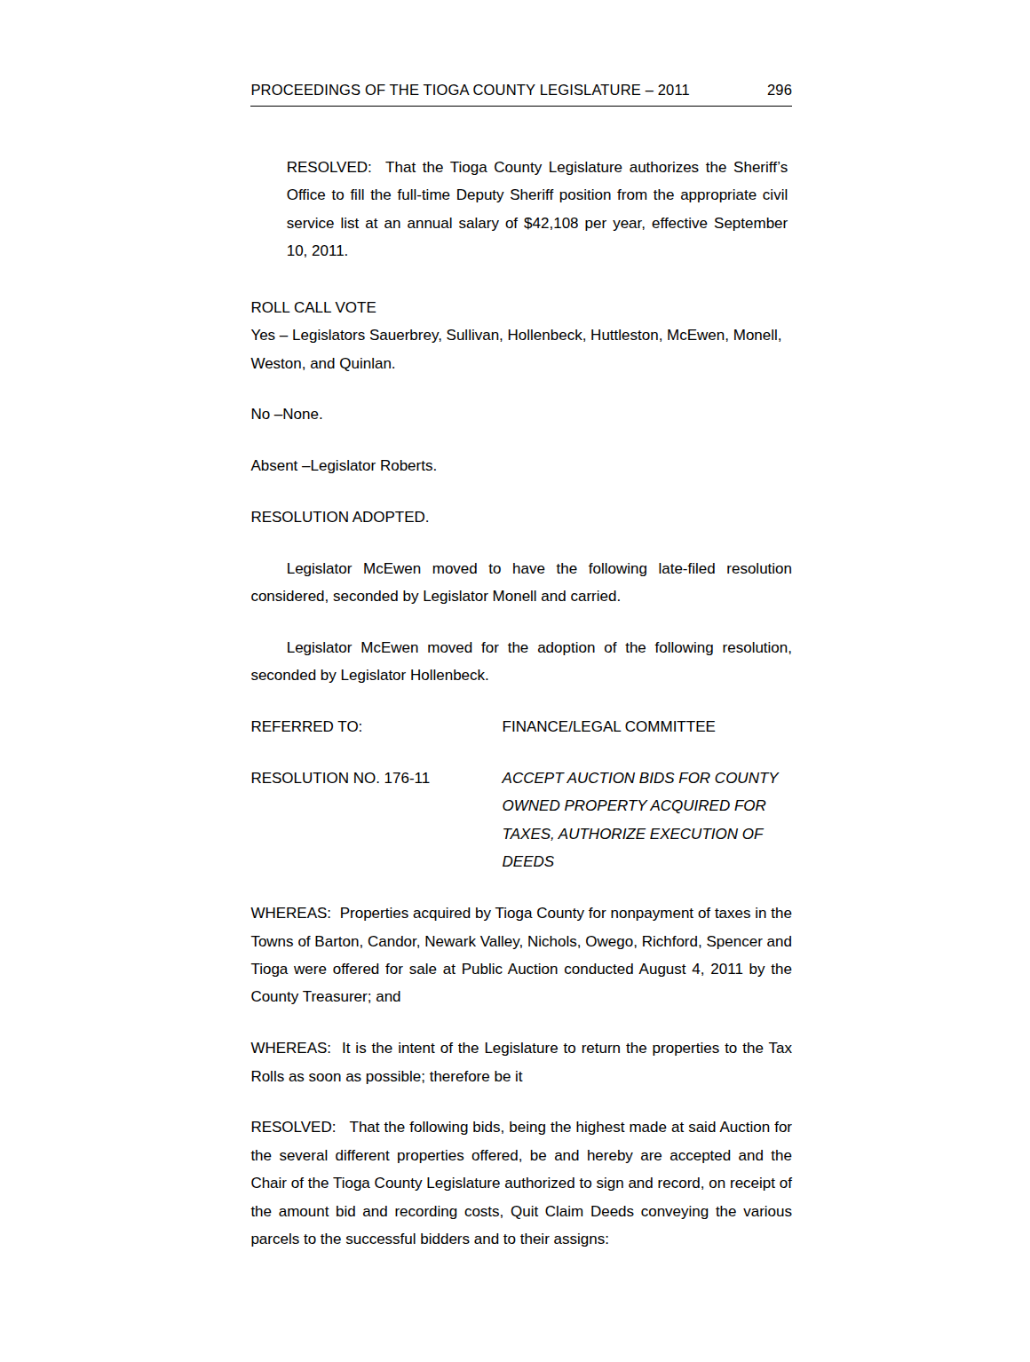Proceedings of the Tioga County Legislature – 2011 296
RESOLVED: That the Tioga County Legislature authorizes the Sheriff’s Office to fill the full-time Deputy Sheriff position from the appropriate civil service list at an annual salary of $42,108 per year, effective September 10, 2011.
ROLL CALL VOTE
Yes – Legislators Sauerbrey, Sullivan, Hollenbeck, Huttleston, McEwen, Monell, Weston, and Quinlan.
No –None.
Absent –Legislator Roberts.
RESOLUTION ADOPTED.
Legislator McEwen moved to have the following late-filed resolution considered, seconded by Legislator Monell and carried.
Legislator McEwen moved for the adoption of the following resolution, seconded by Legislator Hollenbeck.
REFERRED TO:
FINANCE/LEGAL COMMITTEE
RESOLUTION NO. 176-11
ACCEPT AUCTION BIDS FOR COUNTY OWNED PROPERTY ACQUIRED FOR TAXES, AUTHORIZE EXECUTION OF DEEDS
WHEREAS: Properties acquired by Tioga County for nonpayment of taxes in the Towns of Barton, Candor, Newark Valley, Nichols, Owego, Richford, Spencer and Tioga were offered for sale at Public Auction conducted August 4, 2011 by the County Treasurer; and
WHEREAS: It is the intent of the Legislature to return the properties to the Tax Rolls as soon as possible; therefore be it
RESOLVED: That the following bids, being the highest made at said Auction for the several different properties offered, be and hereby are accepted and the Chair of the Tioga County Legislature authorized to sign and record, on receipt of the amount bid and recording costs, Quit Claim Deeds conveying the various parcels to the successful bidders and to their assigns: